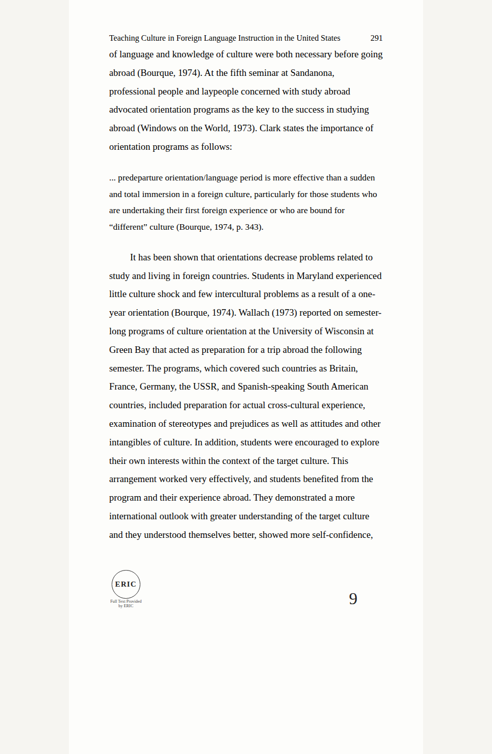Teaching Culture in Foreign Language Instruction in the United States 291
of language and knowledge of culture were both necessary before going abroad (Bourque, 1974). At the fifth seminar at Sandanona, professional people and laypeople concerned with study abroad advocated orientation programs as the key to the success in studying abroad (Windows on the World, 1973). Clark states the importance of orientation programs as follows:
... predeparture orientation/language period is more effective than a sudden and total immersion in a foreign culture, particularly for those students who are undertaking their first foreign experience or who are bound for “different” culture (Bourque, 1974, p. 343).
It has been shown that orientations decrease problems related to study and living in foreign countries. Students in Maryland experienced little culture shock and few intercultural problems as a result of a one-year orientation (Bourque, 1974). Wallach (1973) reported on semester-long programs of culture orientation at the University of Wisconsin at Green Bay that acted as preparation for a trip abroad the following semester. The programs, which covered such countries as Britain, France, Germany, the USSR, and Spanish-speaking South American countries, included preparation for actual cross-cultural experience, examination of stereotypes and prejudices as well as attitudes and other intangibles of culture. In addition, students were encouraged to explore their own interests within the context of the target culture. This arrangement worked very effectively, and students benefited from the program and their experience abroad. They demonstrated a more international outlook with greater understanding of the target culture and they understood themselves better, showed more self-confidence,
ERIC
Full Text Provided by ERIC
9